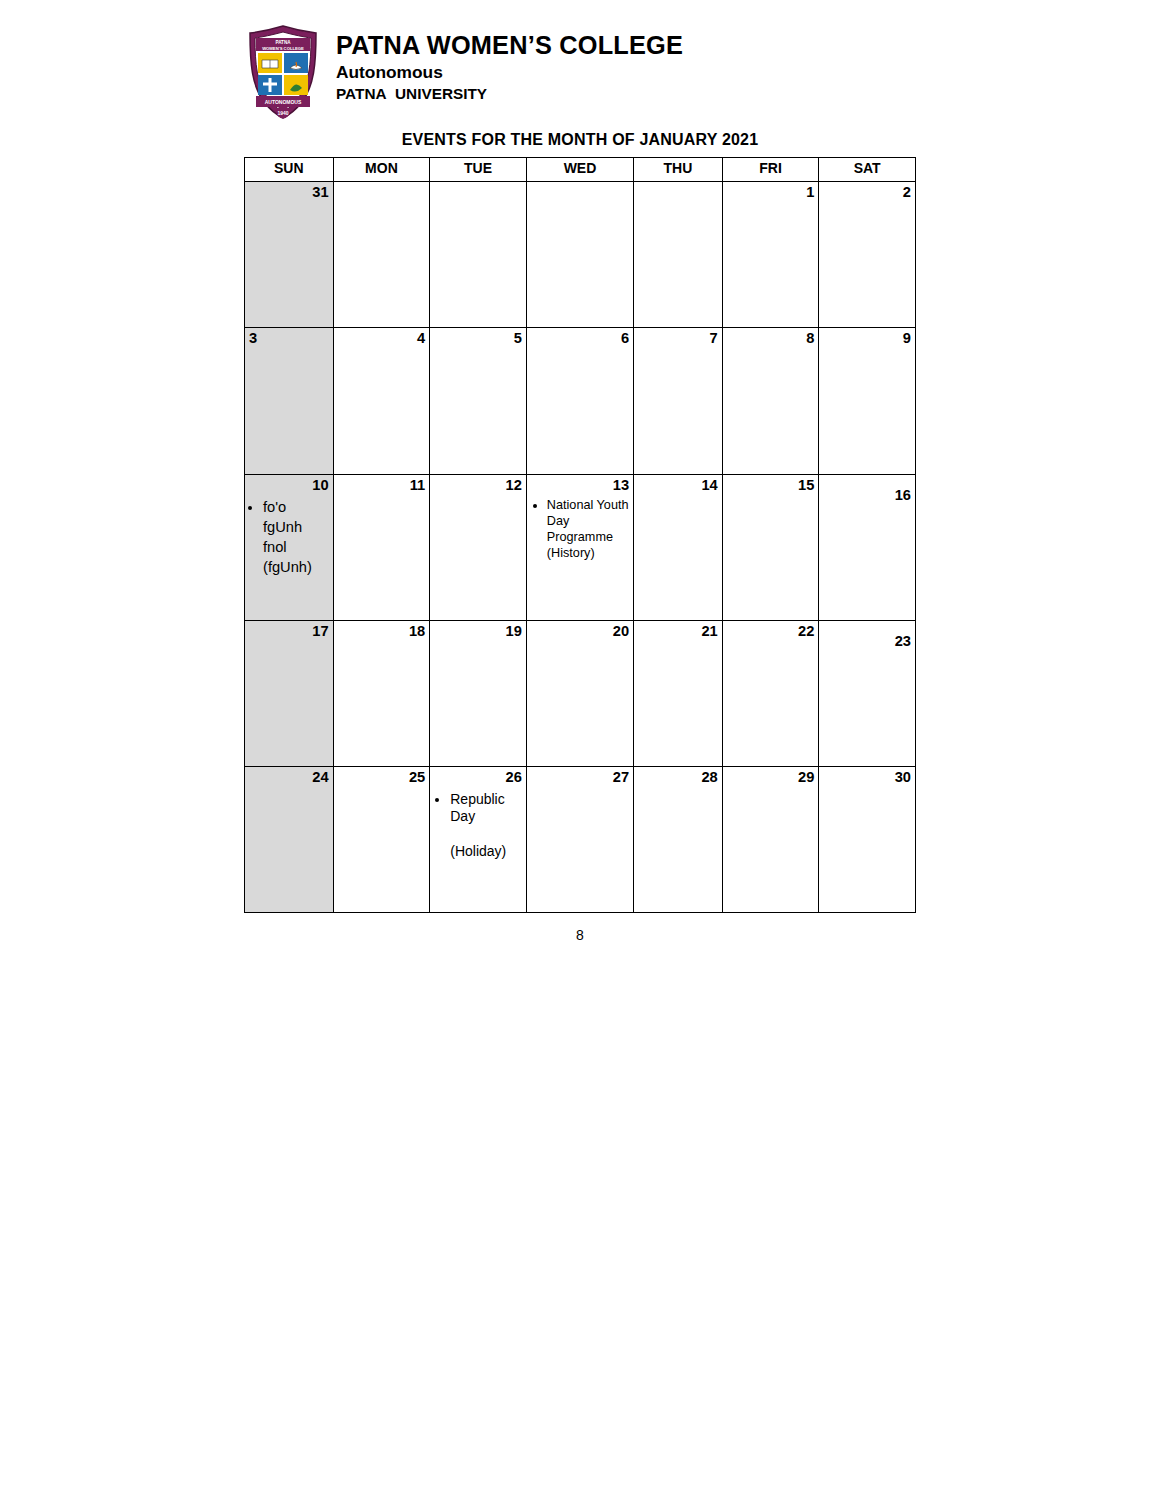PATNA WOMEN'S COLLEGE AUTONOMOUS 1940
PATNA WOMEN’S COLLEGE
Autonomous
PATNA UNIVERSITY
EVENTS FOR THE MONTH OF JANUARY 2021
| SUN | MON | TUE | WED | THU | FRI | SAT |
| --- | --- | --- | --- | --- | --- | --- |
| 31 | | | | | 1 | 2 |
| 3 | 4 | 5 | 6 | 7 | 8 | 9 |
| 10 fo'o fgUnh fnol (fgUnh) | 11 | 12 | 13 National Youth Day Programme (History) | 14 | 15 | 16 |
| 17 | 18 | 19 | 20 | 21 | 22 | 23 |
| 24 | 25 | 26 Republic Day (Holiday) | 27 | 28 | 29 | 30 |
8